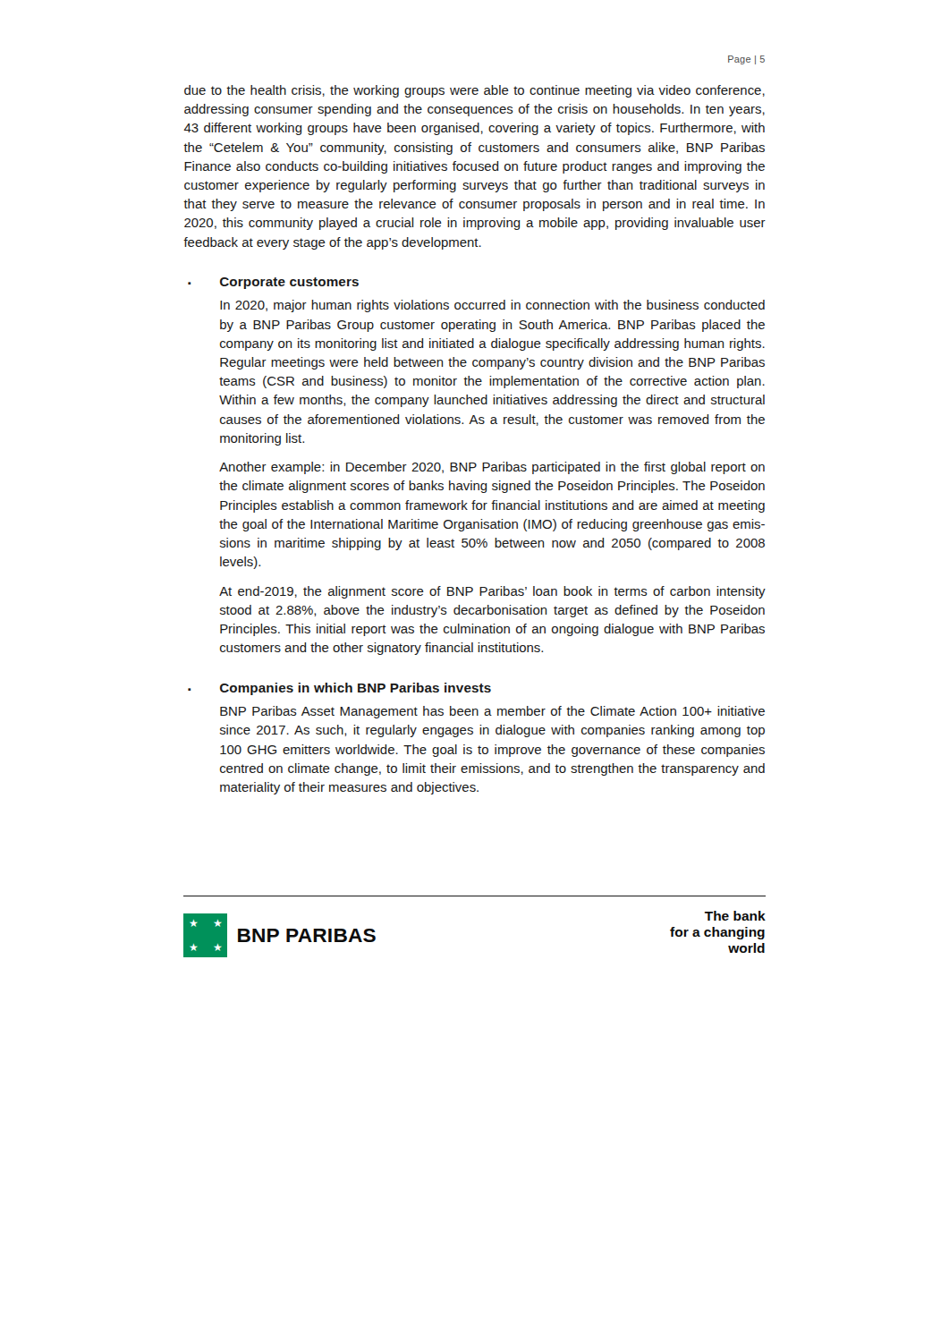Page | 5
due to the health crisis, the working groups were able to continue meeting via video conference, addressing consumer spending and the consequences of the crisis on households. In ten years, 43 different working groups have been organised, covering a variety of topics. Furthermore, with the “Cetelem & You” community, consisting of customers and consumers alike, BNP Paribas Finance also conducts co-building initiatives focused on future product ranges and improving the customer experience by regularly performing surveys that go further than traditional surveys in that they serve to measure the relevance of consumer proposals in person and in real time. In 2020, this community played a crucial role in improving a mobile app, providing invaluable user feedback at every stage of the app’s development.
Corporate customers
In 2020, major human rights violations occurred in connection with the business conducted by a BNP Paribas Group customer operating in South America. BNP Paribas placed the company on its monitoring list and initiated a dialogue specifically addressing human rights. Regular meetings were held between the company’s country division and the BNP Paribas teams (CSR and business) to monitor the implementation of the corrective action plan. Within a few months, the company launched initiatives addressing the direct and structural causes of the aforementioned violations. As a result, the customer was removed from the monitoring list.
Another example: in December 2020, BNP Paribas participated in the first global report on the climate alignment scores of banks having signed the Poseidon Principles. The Poseidon Principles establish a common framework for financial institutions and are aimed at meeting the goal of the International Maritime Organisation (IMO) of reducing greenhouse gas emissions in maritime shipping by at least 50% between now and 2050 (compared to 2008 levels).
At end-2019, the alignment score of BNP Paribas’ loan book in terms of carbon intensity stood at 2.88%, above the industry’s decarbonisation target as defined by the Poseidon Principles. This initial report was the culmination of an ongoing dialogue with BNP Paribas customers and the other signatory financial institutions.
Companies in which BNP Paribas invests
BNP Paribas Asset Management has been a member of the Climate Action 100+ initiative since 2017. As such, it regularly engages in dialogue with companies ranking among top 100 GHG emitters worldwide. The goal is to improve the governance of these companies centred on climate change, to limit their emissions, and to strengthen the transparency and materiality of their measures and objectives.
★ ★ ★ ★
BNP PARIBAS
The bank
for a changing
world